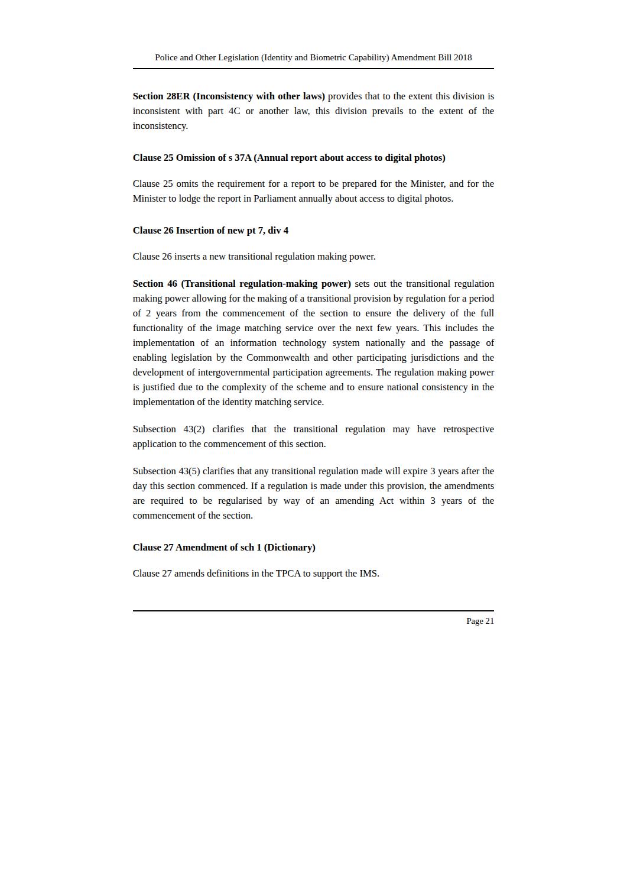Police and Other Legislation (Identity and Biometric Capability) Amendment Bill 2018
Section 28ER (Inconsistency with other laws) provides that to the extent this division is inconsistent with part 4C or another law, this division prevails to the extent of the inconsistency.
Clause 25 Omission of s 37A (Annual report about access to digital photos)
Clause 25 omits the requirement for a report to be prepared for the Minister, and for the Minister to lodge the report in Parliament annually about access to digital photos.
Clause 26 Insertion of new pt 7, div 4
Clause 26 inserts a new transitional regulation making power.
Section 46 (Transitional regulation-making power) sets out the transitional regulation making power allowing for the making of a transitional provision by regulation for a period of 2 years from the commencement of the section to ensure the delivery of the full functionality of the image matching service over the next few years. This includes the implementation of an information technology system nationally and the passage of enabling legislation by the Commonwealth and other participating jurisdictions and the development of intergovernmental participation agreements. The regulation making power is justified due to the complexity of the scheme and to ensure national consistency in the implementation of the identity matching service.
Subsection 43(2) clarifies that the transitional regulation may have retrospective application to the commencement of this section.
Subsection 43(5) clarifies that any transitional regulation made will expire 3 years after the day this section commenced. If a regulation is made under this provision, the amendments are required to be regularised by way of an amending Act within 3 years of the commencement of the section.
Clause 27 Amendment of sch 1 (Dictionary)
Clause 27 amends definitions in the TPCA to support the IMS.
Page 21